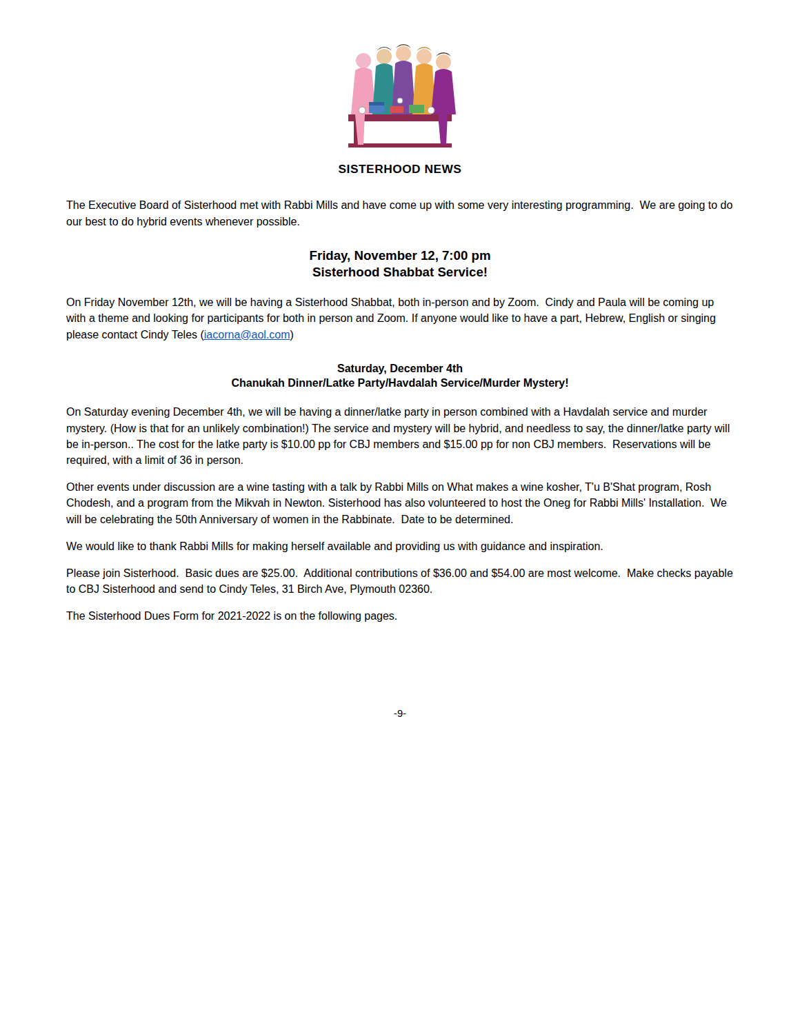SISTERHOOD NEWS
The Executive Board of Sisterhood met with Rabbi Mills and have come up with some very interesting programming. We are going to do our best to do hybrid events whenever possible.
Friday, November 12, 7:00 pm
Sisterhood Shabbat Service!
On Friday November 12th, we will be having a Sisterhood Shabbat, both in-person and by Zoom. Cindy and Paula will be coming up with a theme and looking for participants for both in person and Zoom. If anyone would like to have a part, Hebrew, English or singing please contact Cindy Teles (iacorna@aol.com)
Saturday, December 4th
Chanukah Dinner/Latke Party/Havdalah Service/Murder Mystery!
On Saturday evening December 4th, we will be having a dinner/latke party in person combined with a Havdalah service and murder mystery. (How is that for an unlikely combination!) The service and mystery will be hybrid, and needless to say, the dinner/latke party will be in-person.. The cost for the latke party is $10.00 pp for CBJ members and $15.00 pp for non CBJ members. Reservations will be required, with a limit of 36 in person.
Other events under discussion are a wine tasting with a talk by Rabbi Mills on What makes a wine kosher, T'u B'Shat program, Rosh Chodesh, and a program from the Mikvah in Newton. Sisterhood has also volunteered to host the Oneg for Rabbi Mills' Installation. We will be celebrating the 50th Anniversary of women in the Rabbinate. Date to be determined.
We would like to thank Rabbi Mills for making herself available and providing us with guidance and inspiration.
Please join Sisterhood. Basic dues are $25.00. Additional contributions of $36.00 and $54.00 are most welcome. Make checks payable to CBJ Sisterhood and send to Cindy Teles, 31 Birch Ave, Plymouth 02360.
The Sisterhood Dues Form for 2021-2022 is on the following pages.
-9-